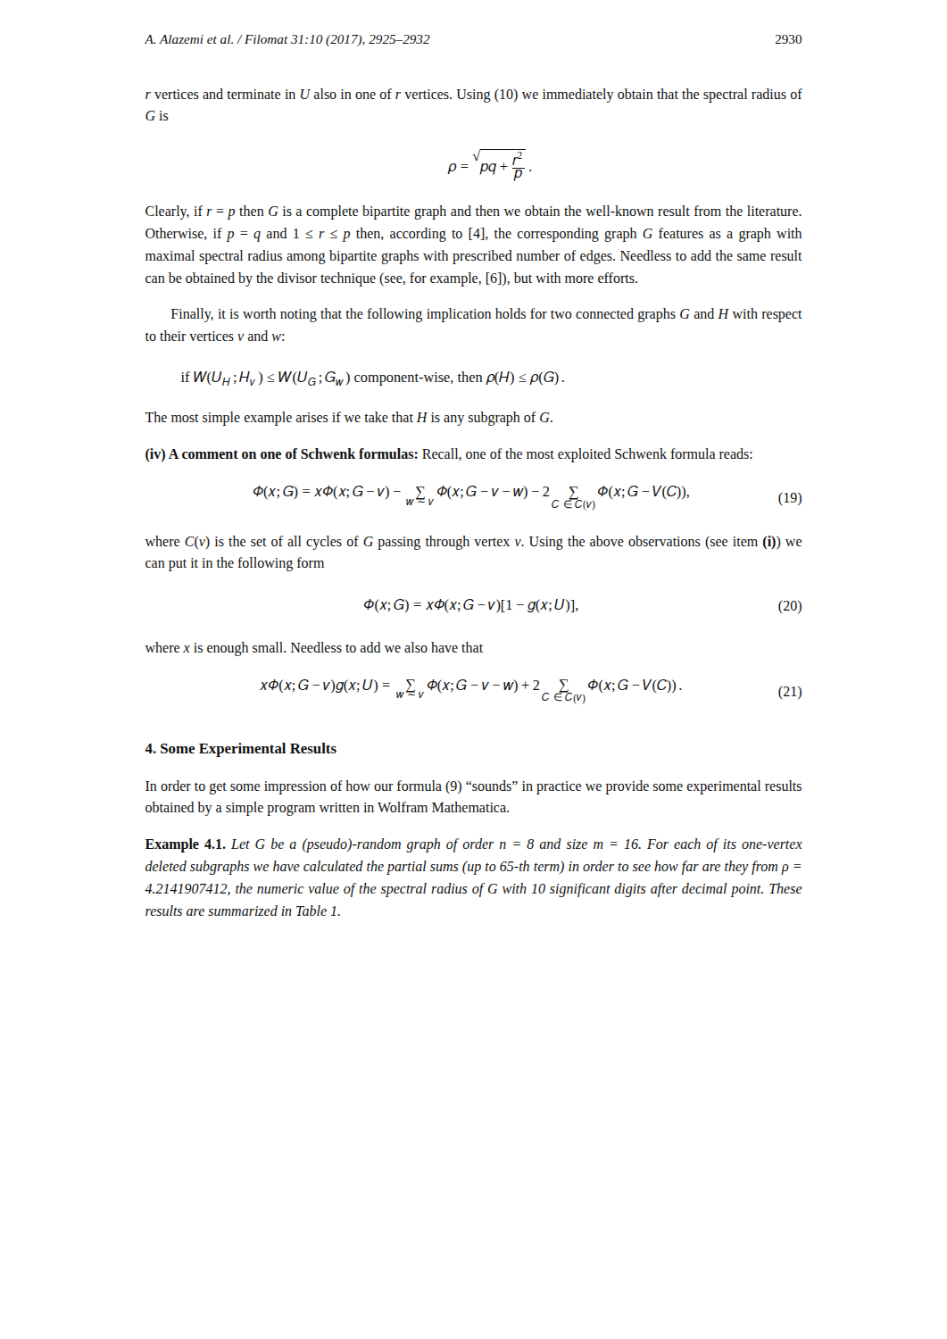A. Alazemi et al. / Filomat 31:10 (2017), 2925–2932 2930
r vertices and terminate in U also in one of r vertices. Using (10) we immediately obtain that the spectral radius of G is
ρ = pq + r2 p .
Clearly, if r = p then G is a complete bipartite graph and then we obtain the well-known result from the literature. Otherwise, if p = q and 1 ≤ r ≤ p then, according to [4], the corresponding graph G features as a graph with maximal spectral radius among bipartite graphs with prescribed number of edges. Needless to add the same result can be obtained by the divisor technique (see, for example, [6]), but with more efforts.
Finally, it is worth noting that the following implication holds for two connected graphs G and H with respect to their vertices v and w:
if W (UH;Hv) ≤ W (UG;Gw) component-wise, then ρ(H) ≤ ρ(G) .
The most simple example arises if we take that H is any subgraph of G.
(iv) A comment on one of Schwenk formulas: Recall, one of the most exploited Schwenk formula reads:
Φ(x;G) = xΦ(x;G−v) − ∑ w∼v Φ(x;G−v−w) − 2 ∑ C∈C(v) Φ(x;G−V(C)) ,
(19)
where C(v) is the set of all cycles of G passing through vertex v. Using the above observations (see item (i)) we can put it in the following form
Φ(x;G) = xΦ(x;G−v) [1−g(x;U)] ,
(20)
where x is enough small. Needless to add we also have that
xΦ(x;G−v) g(x;U) = ∑ w∼v Φ(x;G−v−w) + 2 ∑ C∈C(v) Φ(x;G−V(C)) .
(21)
4. Some Experimental Results
In order to get some impression of how our formula (9) “sounds” in practice we provide some experimental results obtained by a simple program written in Wolfram Mathematica.
Example 4.1. Let G be a (pseudo)-random graph of order n = 8 and size m = 16. For each of its one-vertex deleted subgraphs we have calculated the partial sums (up to 65-th term) in order to see how far are they from ρ = 4.2141907412, the numeric value of the spectral radius of G with 10 significant digits after decimal point. These results are summarized in Table 1.